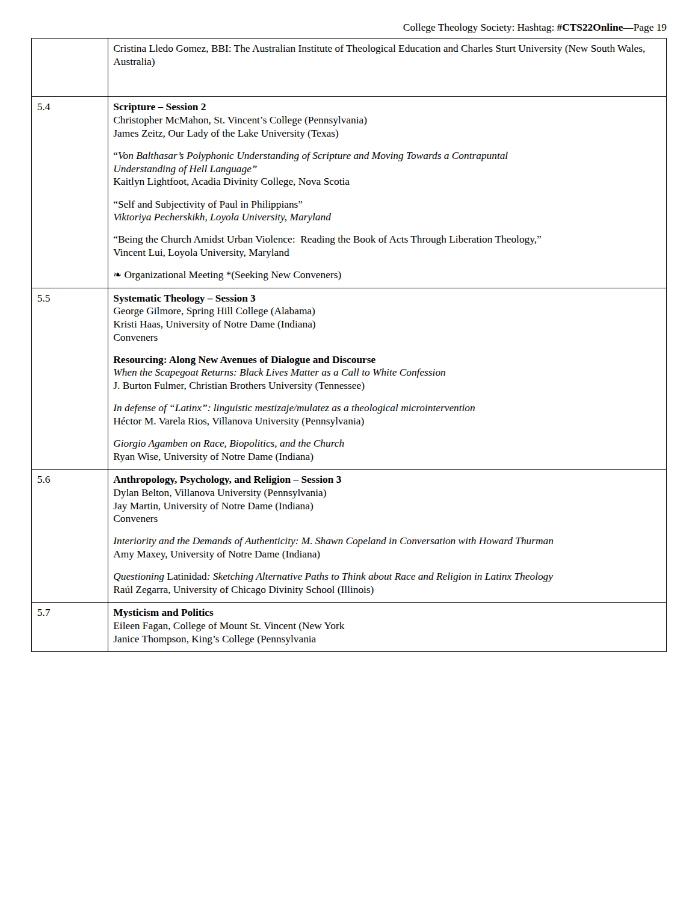College Theology Society: Hashtag: #CTS22Online—Page 19
| | Cristina Lledo Gomez, BBI: The Australian Institute of Theological Education and Charles Sturt University (New South Wales, Australia) |
| 5.4 | Scripture – Session 2 Christopher McMahon, St. Vincent’s College (Pennsylvania) James Zeitz, Our Lady of the Lake University (Texas) “ Von Balthasar’s Polyphonic Understanding of Scripture and Moving Towards a Contrapuntal Understanding of Hell Language” Kaitlyn Lightfoot, Acadia Divinity College, Nova Scotia “Self and Subjectivity of Paul in Philippians” Viktoriya Pecherskikh, Loyola University, Maryland “Being the Church Amidst Urban Violence: Reading the Book of Acts Through Liberation Theology,” Vincent Lui, Loyola University, Maryland ❧ Organizational Meeting *(Seeking New Conveners) |
| 5.5 | Systematic Theology – Session 3 George Gilmore, Spring Hill College (Alabama) Kristi Haas, University of Notre Dame (Indiana) Conveners Resourcing: Along New Avenues of Dialogue and Discourse When the Scapegoat Returns: Black Lives Matter as a Call to White Confession J. Burton Fulmer, Christian Brothers University (Tennessee) In defense of “Latinx”: linguistic mestizaje/mulatez as a theological microintervention Héctor M. Varela Rios, Villanova University (Pennsylvania) Giorgio Agamben on Race, Biopolitics, and the Church Ryan Wise, University of Notre Dame (Indiana) |
| 5.6 | Anthropology, Psychology, and Religion – Session 3 Dylan Belton, Villanova University (Pennsylvania) Jay Martin, University of Notre Dame (Indiana) Conveners Interiority and the Demands of Authenticity: M. Shawn Copeland in Conversation with Howard Thurman Amy Maxey, University of Notre Dame (Indiana) Questioning Latinidad : Sketching Alternative Paths to Think about Race and Religion in Latinx Theology Raúl Zegarra, University of Chicago Divinity School (Illinois) |
| 5.7 | Mysticism and Politics Eileen Fagan, College of Mount St. Vincent (New York Janice Thompson, King’s College (Pennsylvania |